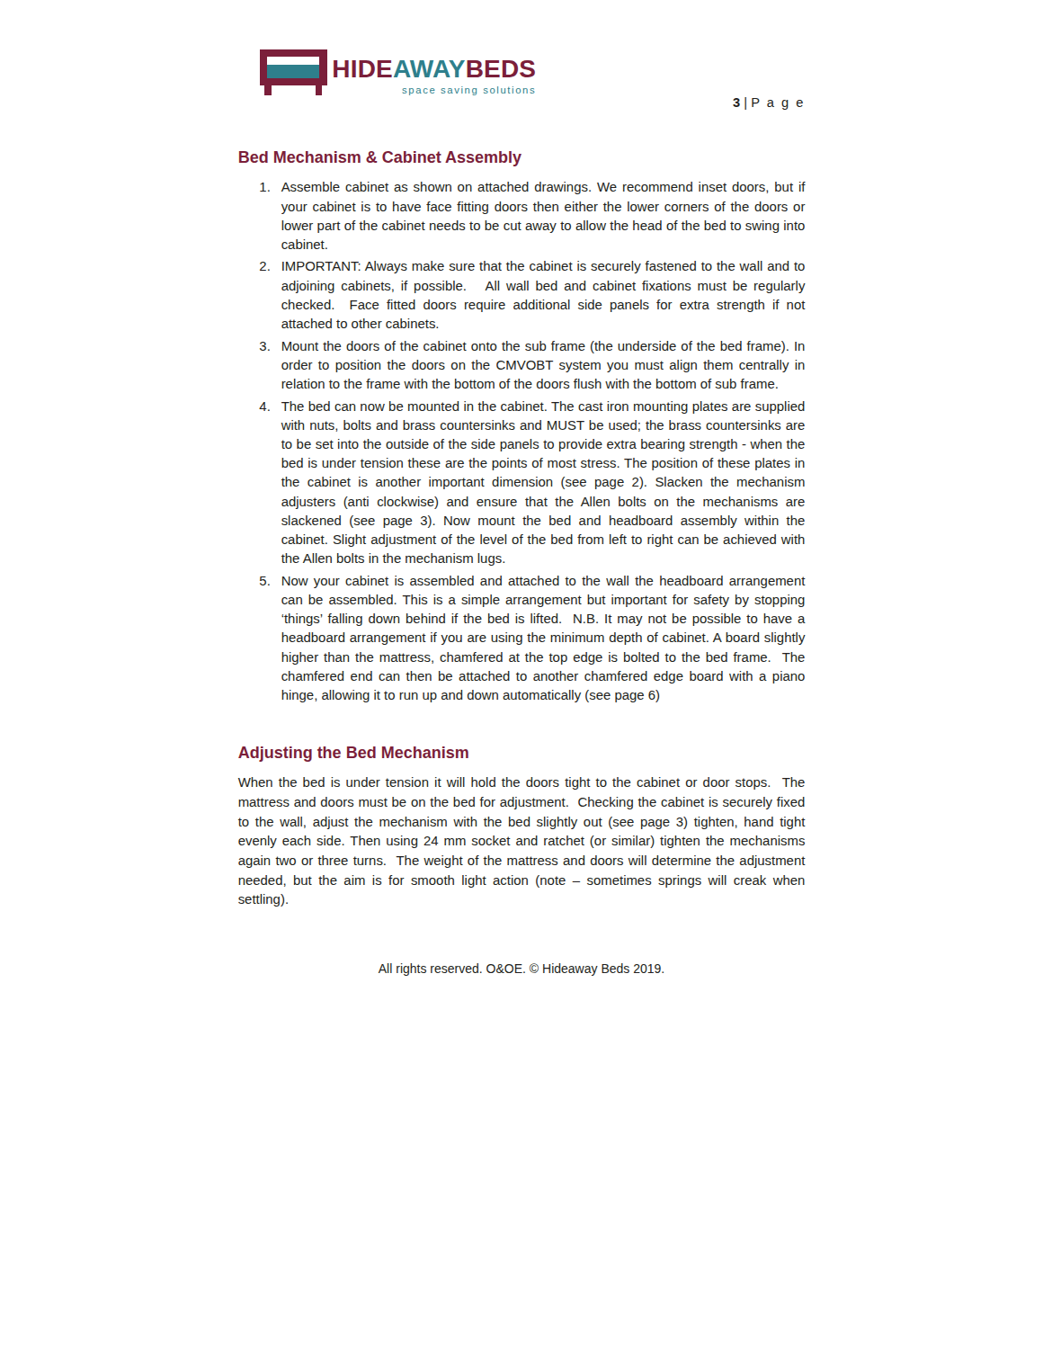HIDE AWAY BEDS
space saving solutions
3 | P a g e
Bed Mechanism & Cabinet Assembly
Assemble cabinet as shown on attached drawings. We recommend inset doors, but if your cabinet is to have face fitting doors then either the lower corners of the doors or lower part of the cabinet needs to be cut away to allow the head of the bed to swing into cabinet.
IMPORTANT: Always make sure that the cabinet is securely fastened to the wall and to adjoining cabinets, if possible. All wall bed and cabinet fixations must be regularly checked. Face fitted doors require additional side panels for extra strength if not attached to other cabinets.
Mount the doors of the cabinet onto the sub frame (the underside of the bed frame). In order to position the doors on the CMVOBT system you must align them centrally in relation to the frame with the bottom of the doors flush with the bottom of sub frame.
The bed can now be mounted in the cabinet. The cast iron mounting plates are supplied with nuts, bolts and brass countersinks and MUST be used; the brass countersinks are to be set into the outside of the side panels to provide extra bearing strength - when the bed is under tension these are the points of most stress. The position of these plates in the cabinet is another important dimension (see page 2). Slacken the mechanism adjusters (anti clockwise) and ensure that the Allen bolts on the mechanisms are slackened (see page 3). Now mount the bed and headboard assembly within the cabinet. Slight adjustment of the level of the bed from left to right can be achieved with the Allen bolts in the mechanism lugs.
Now your cabinet is assembled and attached to the wall the headboard arrangement can be assembled. This is a simple arrangement but important for safety by stopping ‘things’ falling down behind if the bed is lifted. N.B. It may not be possible to have a headboard arrangement if you are using the minimum depth of cabinet. A board slightly higher than the mattress, chamfered at the top edge is bolted to the bed frame. The chamfered end can then be attached to another chamfered edge board with a piano hinge, allowing it to run up and down automatically (see page 6)
Adjusting the Bed Mechanism
When the bed is under tension it will hold the doors tight to the cabinet or door stops. The mattress and doors must be on the bed for adjustment. Checking the cabinet is securely fixed to the wall, adjust the mechanism with the bed slightly out (see page 3) tighten, hand tight evenly each side. Then using 24 mm socket and ratchet (or similar) tighten the mechanisms again two or three turns. The weight of the mattress and doors will determine the adjustment needed, but the aim is for smooth light action (note – sometimes springs will creak when settling).
All rights reserved. O&OE. © Hideaway Beds 2019.